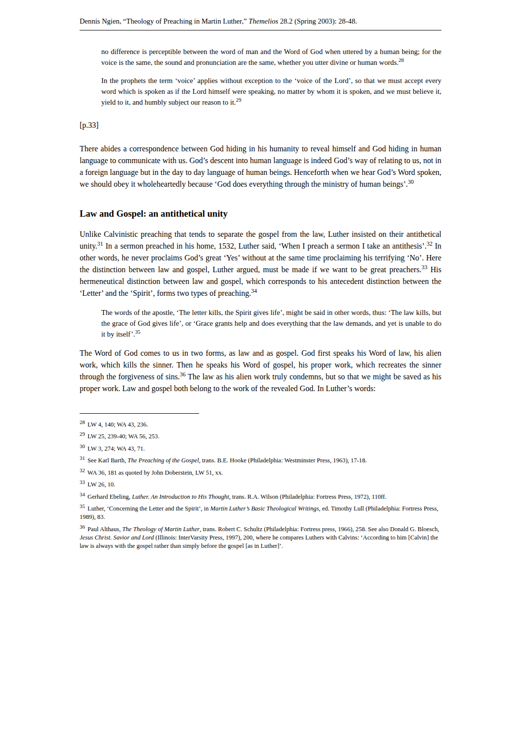Dennis Ngien, “Theology of Preaching in Martin Luther,” Themelios 28.2 (Spring 2003): 28-48.
no difference is perceptible between the word of man and the Word of God when uttered by a human being; for the voice is the same, the sound and pronunciation are the same, whether you utter divine or human words.28
In the prophets the term ‘voice’ applies without exception to the ‘voice of the Lord’, so that we must accept every word which is spoken as if the Lord himself were speaking, no matter by whom it is spoken, and we must believe it, yield to it, and humbly subject our reason to it.29
[p.33]
There abides a correspondence between God hiding in his humanity to reveal himself and God hiding in human language to communicate with us. God’s descent into human language is indeed God’s way of relating to us, not in a foreign language but in the day to day language of human beings. Henceforth when we hear God’s Word spoken, we should obey it wholeheartedly because ‘God does everything through the ministry of human beings’.30
Law and Gospel: an antithetical unity
Unlike Calvinistic preaching that tends to separate the gospel from the law, Luther insisted on their antithetical unity.31 In a sermon preached in his home, 1532, Luther said, ‘When I preach a sermon I take an antithesis’.32 In other words, he never proclaims God’s great ‘Yes’ without at the same time proclaiming his terrifying ‘No’. Here the distinction between law and gospel, Luther argued, must be made if we want to be great preachers.33 His hermeneutical distinction between law and gospel, which corresponds to his antecedent distinction between the ‘Letter’ and the ‘Spirit’, forms two types of preaching.34
The words of the apostle, ‘The letter kills, the Spirit gives life’, might be said in other words, thus: ‘The law kills, but the grace of God gives life’, or ‘Grace grants help and does everything that the law demands, and yet is unable to do it by itself’.35
The Word of God comes to us in two forms, as law and as gospel. God first speaks his Word of law, his alien work, which kills the sinner. Then he speaks his Word of gospel, his proper work, which recreates the sinner through the forgiveness of sins.36 The law as his alien work truly condemns, but so that we might be saved as his proper work. Law and gospel both belong to the work of the revealed God. In Luther’s words:
28 LW 4, 140; WA 43, 236.
29 LW 25, 239-40; WA 56, 253.
30 LW 3, 274; WA 43, 71.
31 See Karl Barth, The Preaching of the Gospel, trans. B.E. Hooke (Philadelphia: Westminster Press, 1963), 17-18.
32 WA 36, 181 as quoted by John Doberstein, LW 51, xx.
33 LW 26, 10.
34 Gerhard Ebeling, Luther. An Introduction to His Thought, trans. R.A. Wilson (Philadelphia: Fortress Press, 1972), 110ff.
35 Luther, ‘Concerning the Letter and the Spirit’, in Martin Luther’s Basic Theological Writings, ed. Timothy Lull (Philadelphia: Fortress Press, 1989), 83.
36 Paul Althaus, The Theology of Martin Luther, trans. Robert C. Schultz (Philadelphia: Fortress press, 1966), 258. See also Donald G. Bloesch, Jesus Christ. Savior and Lord (Illinois: InterVarsity Press, 1997), 200, where he compares Luthers with Calvins: ‘According to him [Calvin] the law is always with the gospel rather than simply before the gospel [as in Luther]’.